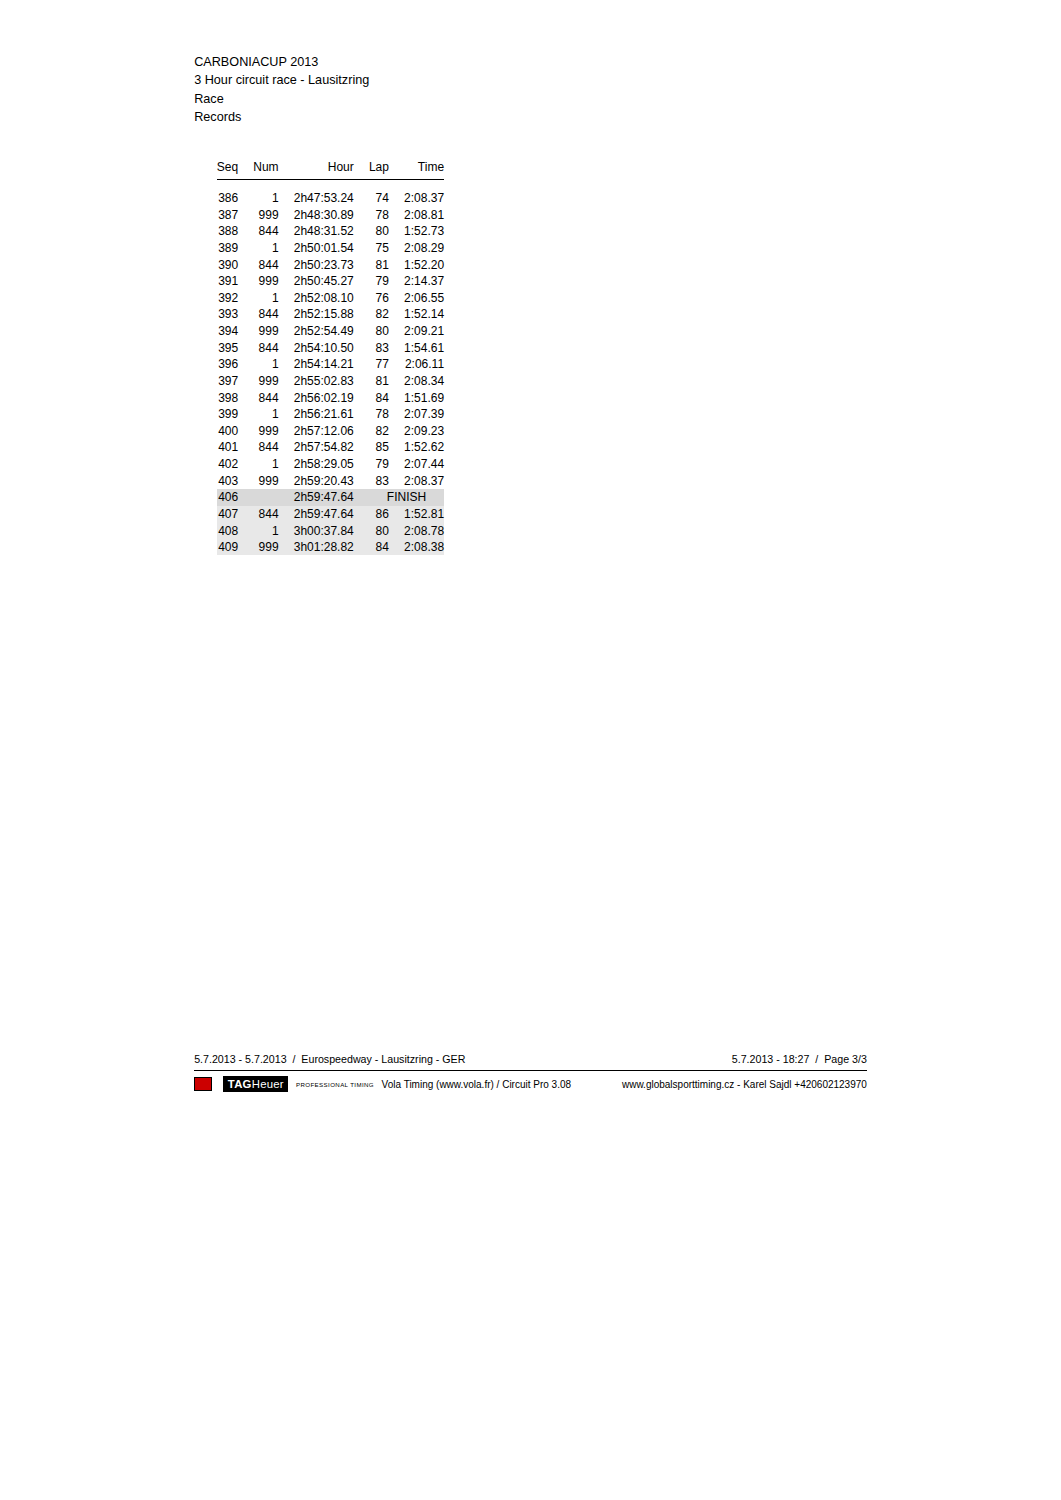CARBONIACUP 2013
3 Hour circuit race - Lausitzring
Race
Records
| Seq | Num | Hour | Lap | Time |
| --- | --- | --- | --- | --- |
| 386 | 1 | 2h47:53.24 | 74 | 2:08.37 |
| 387 | 999 | 2h48:30.89 | 78 | 2:08.81 |
| 388 | 844 | 2h48:31.52 | 80 | 1:52.73 |
| 389 | 1 | 2h50:01.54 | 75 | 2:08.29 |
| 390 | 844 | 2h50:23.73 | 81 | 1:52.20 |
| 391 | 999 | 2h50:45.27 | 79 | 2:14.37 |
| 392 | 1 | 2h52:08.10 | 76 | 2:06.55 |
| 393 | 844 | 2h52:15.88 | 82 | 1:52.14 |
| 394 | 999 | 2h52:54.49 | 80 | 2:09.21 |
| 395 | 844 | 2h54:10.50 | 83 | 1:54.61 |
| 396 | 1 | 2h54:14.21 | 77 | 2:06.11 |
| 397 | 999 | 2h55:02.83 | 81 | 2:08.34 |
| 398 | 844 | 2h56:02.19 | 84 | 1:51.69 |
| 399 | 1 | 2h56:21.61 | 78 | 2:07.39 |
| 400 | 999 | 2h57:12.06 | 82 | 2:09.23 |
| 401 | 844 | 2h57:54.82 | 85 | 1:52.62 |
| 402 | 1 | 2h58:29.05 | 79 | 2:07.44 |
| 403 | 999 | 2h59:20.43 | 83 | 2:08.37 |
| 406 | | 2h59:47.64 | FINISH |
| 407 | 844 | 2h59:47.64 | 86 | 1:52.81 |
| 408 | 1 | 3h00:37.84 | 80 | 2:08.78 |
| 409 | 999 | 3h01:28.82 | 84 | 2:08.38 |
5.7.2013 - 5.7.2013 / Eurospeedway - Lausitzring - GER
5.7.2013 - 18:27 / Page 3/3
TAGHeuer PROFESSIONAL TIMING Vola Timing (www.vola.fr) / Circuit Pro 3.08
www.globalsporttiming.cz - Karel Sajdl +420602123970